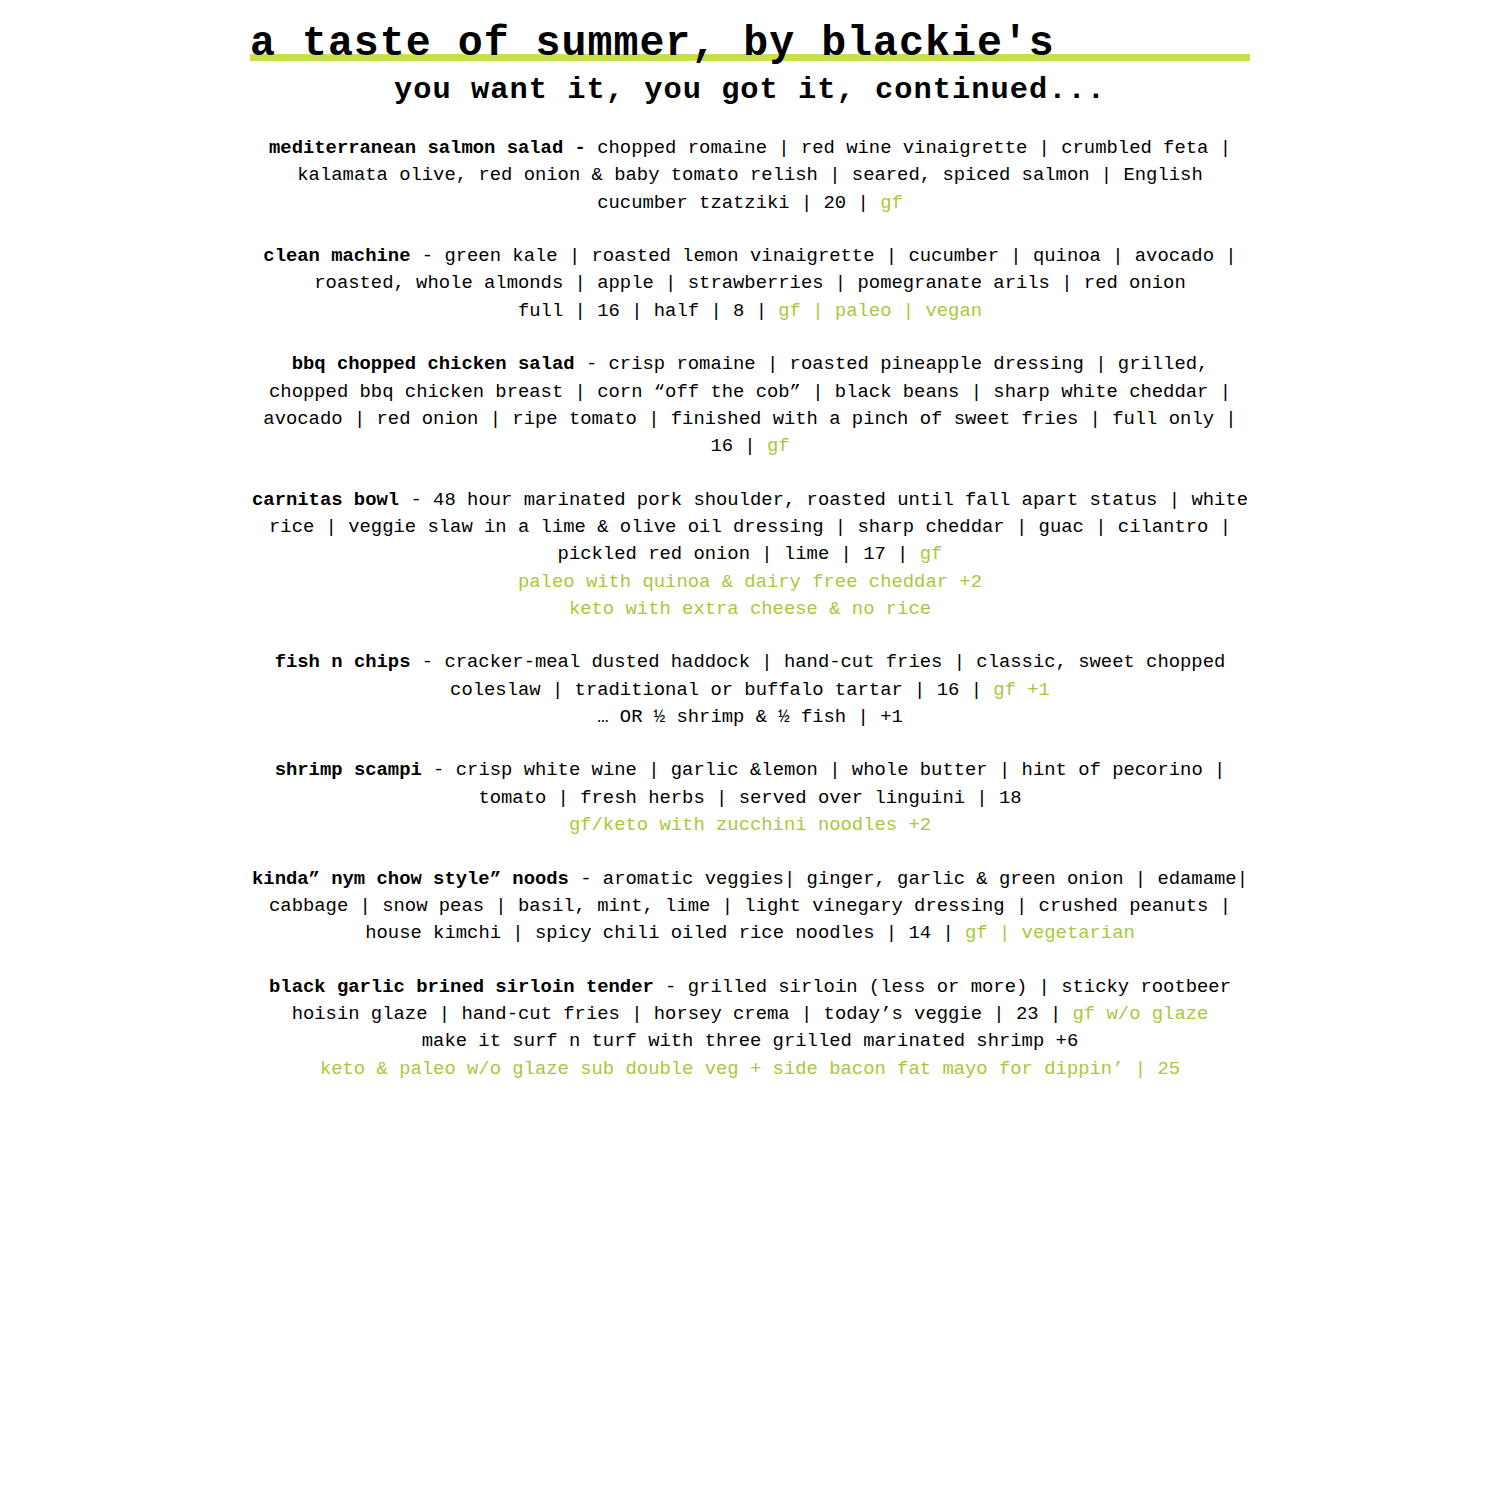a taste of summer, by blackie's
you want it, you got it, continued...
mediterranean salmon salad - chopped romaine | red wine vinaigrette | crumbled feta | kalamata olive, red onion & baby tomato relish | seared, spiced salmon | English cucumber tzatziki | 20 | gf
clean machine - green kale | roasted lemon vinaigrette | cucumber | quinoa | avocado | roasted, whole almonds | apple | strawberries | pomegranate arils | red onion
full | 16 | half | 8 | gf | paleo | vegan
bbq chopped chicken salad - crisp romaine | roasted pineapple dressing | grilled, chopped bbq chicken breast | corn “off the cob” | black beans | sharp white cheddar | avocado | red onion | ripe tomato | finished with a pinch of sweet fries | full only | 16 | gf
carnitas bowl - 48 hour marinated pork shoulder, roasted until fall apart status | white rice | veggie slaw in a lime & olive oil dressing | sharp cheddar | guac | cilantro | pickled red onion | lime | 17 | gf paleo with quinoa & dairy free cheddar +2 keto with extra cheese & no rice
fish n chips - cracker-meal dusted haddock | hand-cut fries | classic, sweet chopped coleslaw | traditional or buffalo tartar | 16 | gf +1
… OR ½ shrimp & ½ fish | +1
shrimp scampi - crisp white wine | garlic &lemon | whole butter | hint of pecorino | tomato | fresh herbs | served over linguini | 18 gf/keto with zucchini noodles +2
kinda” nym chow style” noods - aromatic veggies| ginger, garlic & green onion | edamame| cabbage | snow peas | basil, mint, lime | light vinegary dressing | crushed peanuts | house kimchi | spicy chili oiled rice noodles | 14 | gf | vegetarian
black garlic brined sirloin tender - grilled sirloin (less or more) | sticky rootbeer hoisin glaze | hand-cut fries | horsey crema | today’s veggie | 23 | gf w/o glaze
make it surf n turf with three grilled marinated shrimp +6 keto & paleo w/o glaze sub double veg + side bacon fat mayo for dippin’ | 25